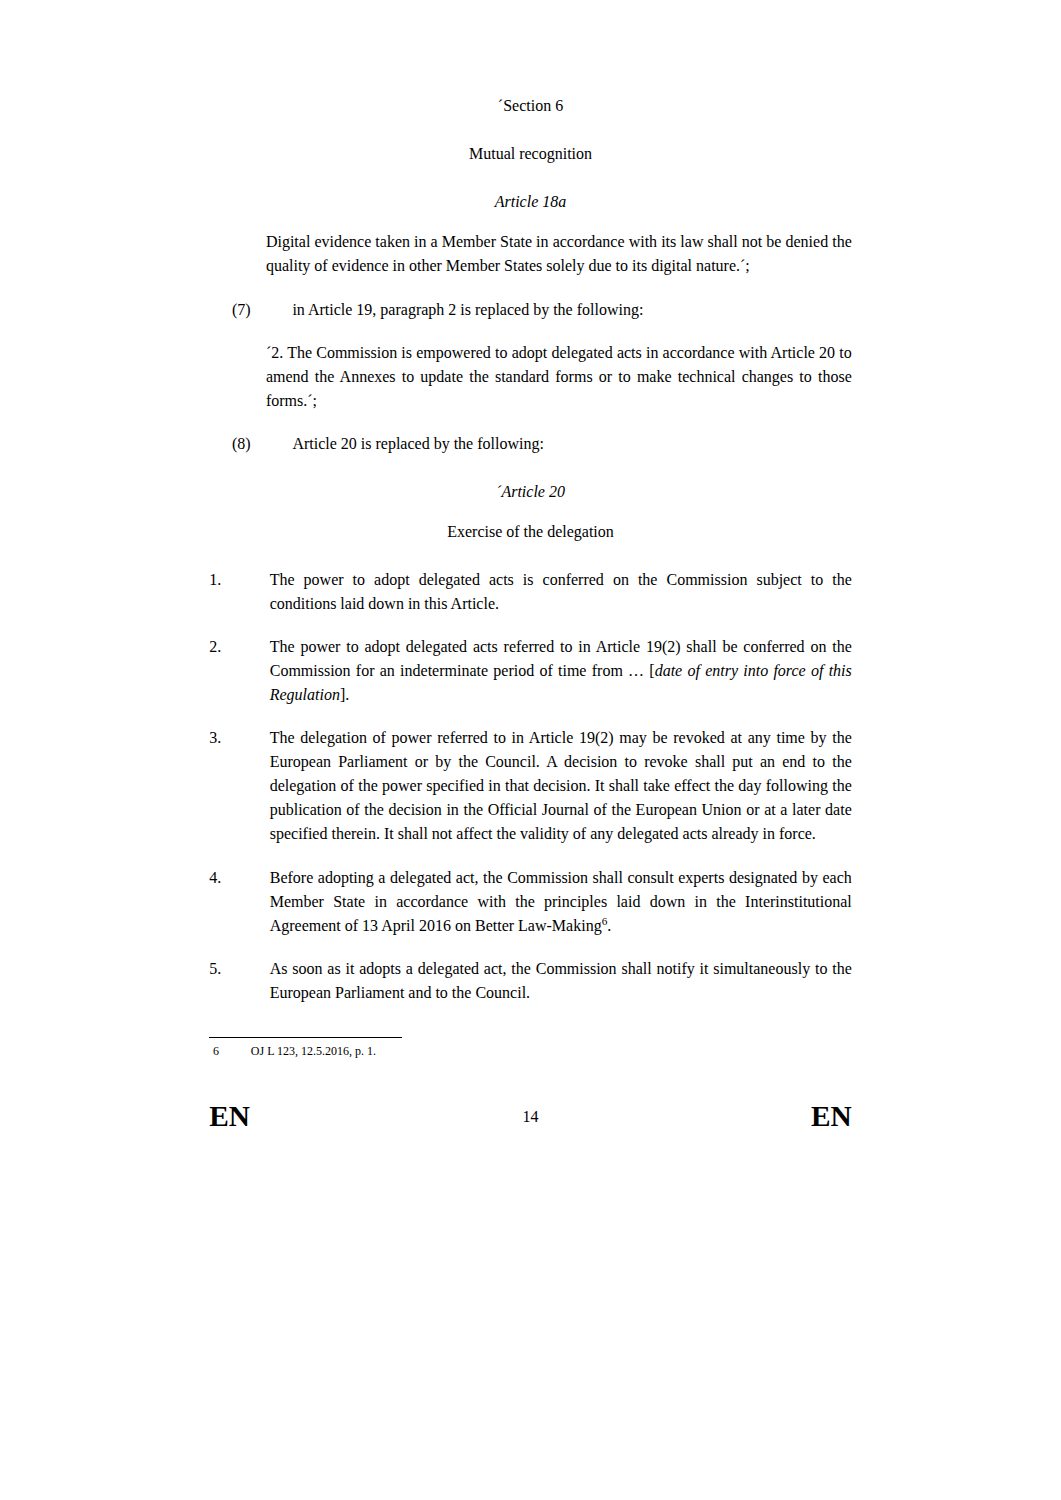´Section 6
Mutual recognition
Article 18a
Digital evidence taken in a Member State in accordance with its law shall not be denied the quality of evidence in other Member States solely due to its digital nature.´;
(7)
in Article 19, paragraph 2 is replaced by the following:
´2. The Commission is empowered to adopt delegated acts in accordance with Article 20 to amend the Annexes to update the standard forms or to make technical changes to those forms.´;
(8)
Article 20 is replaced by the following:
´Article 20
Exercise of the delegation
1.
The power to adopt delegated acts is conferred on the Commission subject to the conditions laid down in this Article.
2.
The power to adopt delegated acts referred to in Article 19(2) shall be conferred on the Commission for an indeterminate period of time from … [date of entry into force of this Regulation].
3.
The delegation of power referred to in Article 19(2) may be revoked at any time by the European Parliament or by the Council. A decision to revoke shall put an end to the delegation of the power specified in that decision. It shall take effect the day following the publication of the decision in the Official Journal of the European Union or at a later date specified therein. It shall not affect the validity of any delegated acts already in force.
4.
Before adopting a delegated act, the Commission shall consult experts designated by each Member State in accordance with the principles laid down in the Interinstitutional Agreement of 13 April 2016 on Better Law-Making6.
5.
As soon as it adopts a delegated act, the Commission shall notify it simultaneously to the European Parliament and to the Council.
6
OJ L 123, 12.5.2016, p. 1.
EN
14
EN